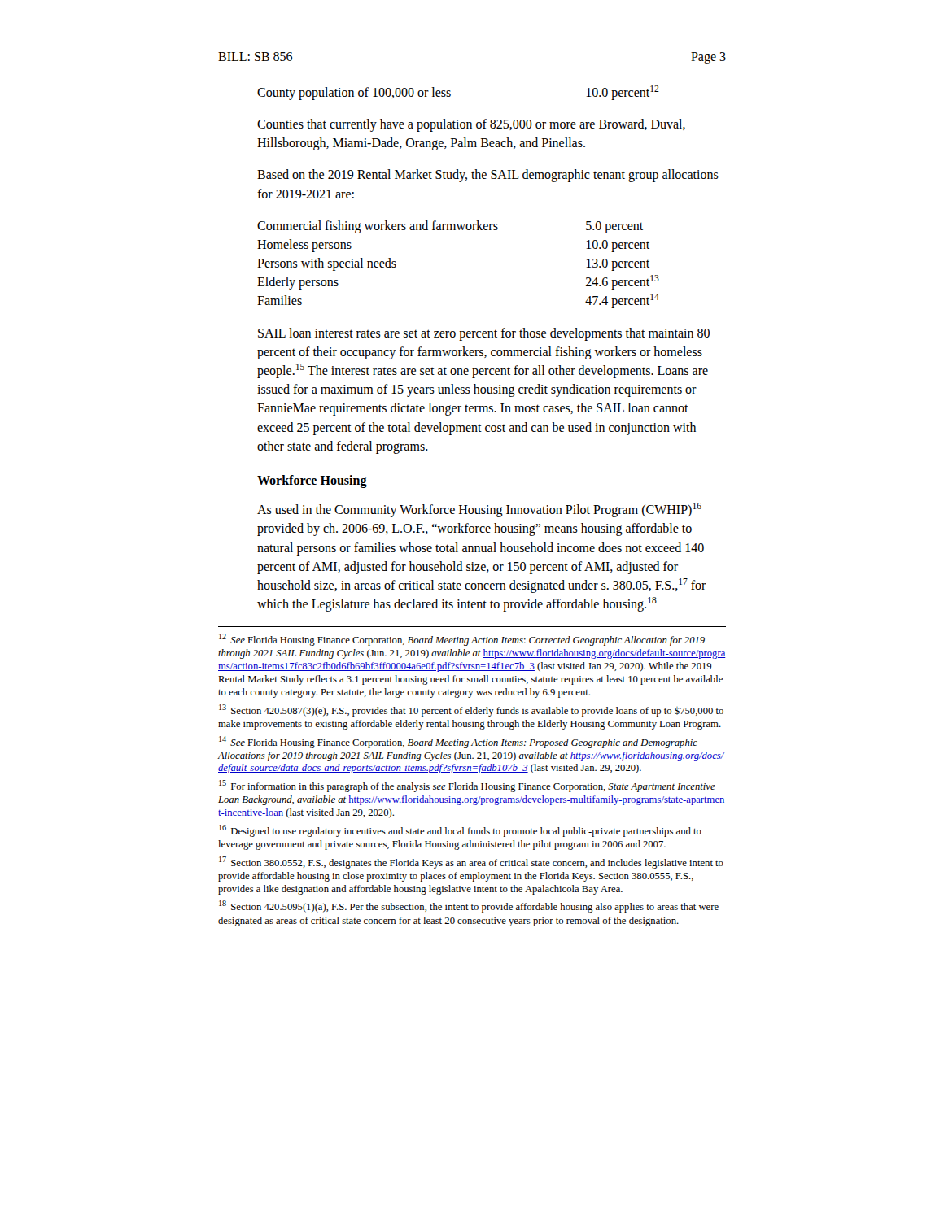BILL: SB 856
Page 3
| County population of 100,000 or less | 10.0 percent 12 |
Counties that currently have a population of 825,000 or more are Broward, Duval, Hillsborough, Miami-Dade, Orange, Palm Beach, and Pinellas.
Based on the 2019 Rental Market Study, the SAIL demographic tenant group allocations for 2019-2021 are:
| Commercial fishing workers and farmworkers | 5.0 percent |
| Homeless persons | 10.0 percent |
| Persons with special needs | 13.0 percent |
| Elderly persons | 24.6 percent 13 |
| Families | 47.4 percent 14 |
SAIL loan interest rates are set at zero percent for those developments that maintain 80 percent of their occupancy for farmworkers, commercial fishing workers or homeless people.15 The interest rates are set at one percent for all other developments. Loans are issued for a maximum of 15 years unless housing credit syndication requirements or FannieMae requirements dictate longer terms. In most cases, the SAIL loan cannot exceed 25 percent of the total development cost and can be used in conjunction with other state and federal programs.
Workforce Housing
As used in the Community Workforce Housing Innovation Pilot Program (CWHIP)16 provided by ch. 2006-69, L.O.F., “workforce housing” means housing affordable to natural persons or families whose total annual household income does not exceed 140 percent of AMI, adjusted for household size, or 150 percent of AMI, adjusted for household size, in areas of critical state concern designated under s. 380.05, F.S.,17 for which the Legislature has declared its intent to provide affordable housing.18
12 See Florida Housing Finance Corporation, Board Meeting Action Items: Corrected Geographic Allocation for 2019 through 2021 SAIL Funding Cycles (Jun. 21, 2019) available at https://www.floridahousing.org/docs/default-source/programs/action-items17fc83c2fb0d6fb69bf3ff00004a6e0f.pdf?sfvrsn=14f1ec7b_3 (last visited Jan 29, 2020). While the 2019 Rental Market Study reflects a 3.1 percent housing need for small counties, statute requires at least 10 percent be available to each county category. Per statute, the large county category was reduced by 6.9 percent.
13 Section 420.5087(3)(e), F.S., provides that 10 percent of elderly funds is available to provide loans of up to $750,000 to make improvements to existing affordable elderly rental housing through the Elderly Housing Community Loan Program.
14 See Florida Housing Finance Corporation, Board Meeting Action Items: Proposed Geographic and Demographic Allocations for 2019 through 2021 SAIL Funding Cycles (Jun. 21, 2019) available at https://www.floridahousing.org/docs/default-source/data-docs-and-reports/action-items.pdf?sfvrsn=fadb107b_3 (last visited Jan. 29, 2020).
15 For information in this paragraph of the analysis see Florida Housing Finance Corporation, State Apartment Incentive Loan Background, available at https://www.floridahousing.org/programs/developers-multifamily-programs/state-apartment-incentive-loan (last visited Jan 29, 2020).
16 Designed to use regulatory incentives and state and local funds to promote local public-private partnerships and to leverage government and private sources, Florida Housing administered the pilot program in 2006 and 2007.
17 Section 380.0552, F.S., designates the Florida Keys as an area of critical state concern, and includes legislative intent to provide affordable housing in close proximity to places of employment in the Florida Keys. Section 380.0555, F.S., provides a like designation and affordable housing legislative intent to the Apalachicola Bay Area.
18 Section 420.5095(1)(a), F.S. Per the subsection, the intent to provide affordable housing also applies to areas that were designated as areas of critical state concern for at least 20 consecutive years prior to removal of the designation.